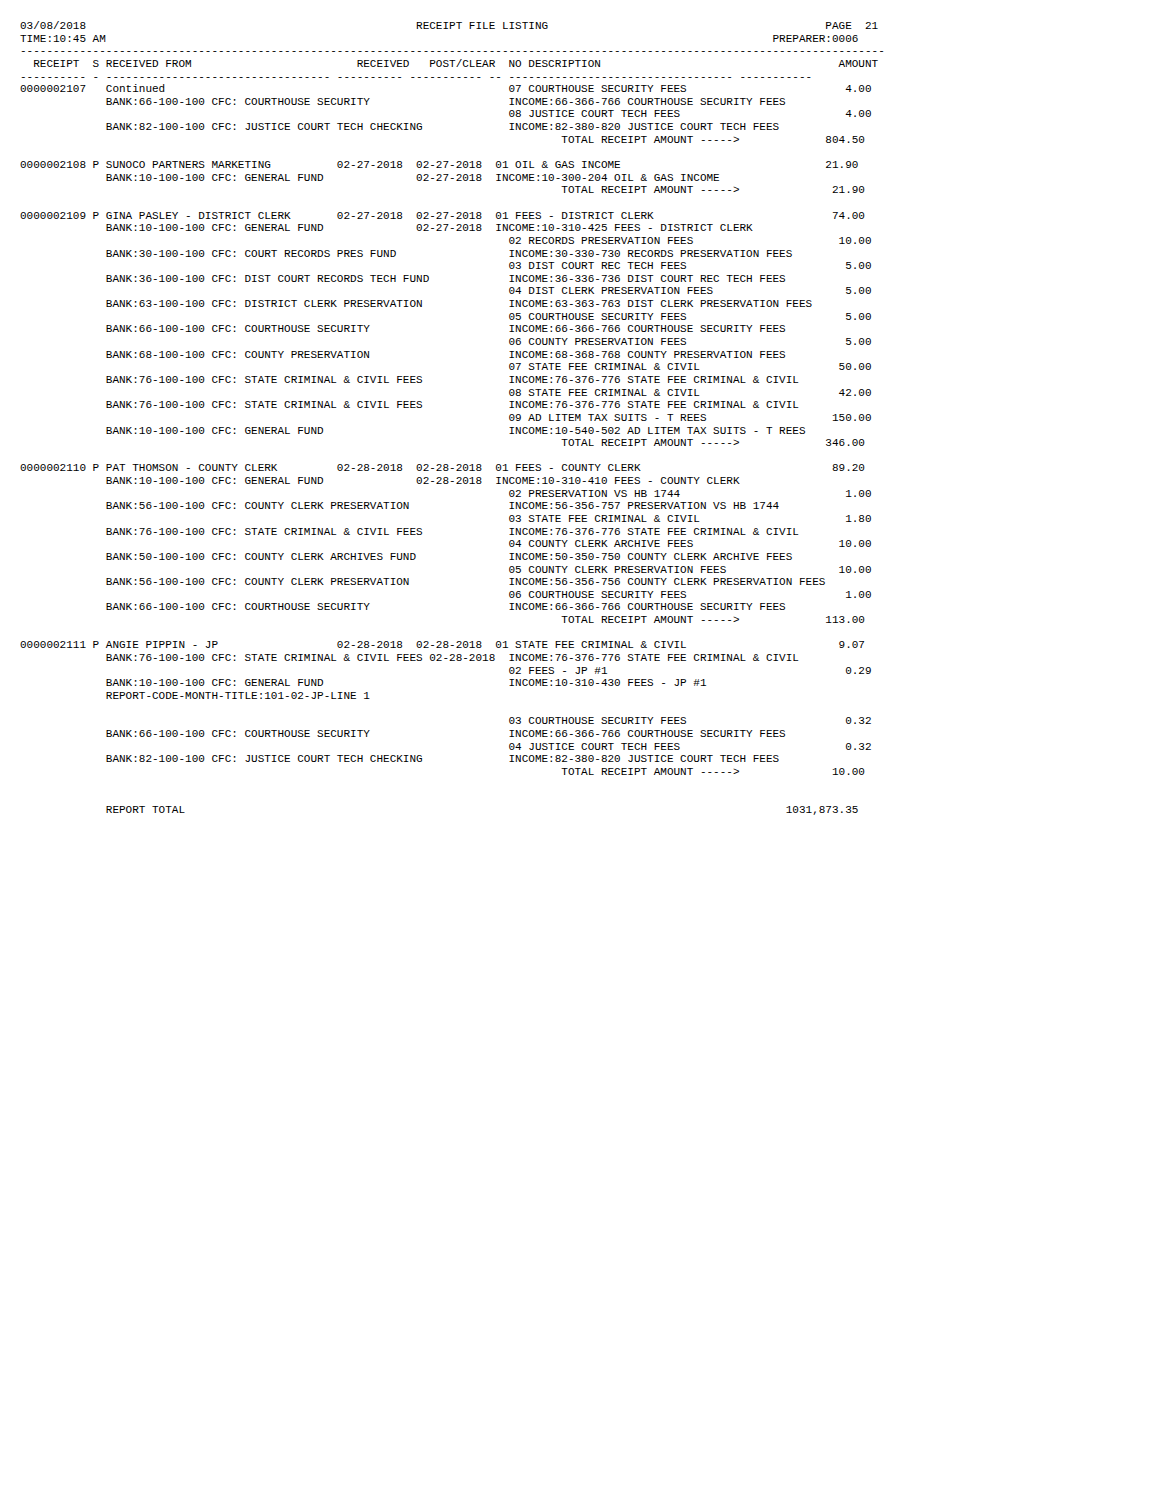03/08/2018                                                  RECEIPT FILE LISTING                                          PAGE  21
TIME:10:45 AM                                                                                                     PREPARER:0006
-----------------------------------------------------------------------------------------------------------------------------------
  RECEIPT  S RECEIVED FROM                         RECEIVED   POST/CLEAR  NO DESCRIPTION                                    AMOUNT
---------- - ---------------------------------- ---------- ----------- -- ---------------------------------- -----------
0000002107   Continued                                                    07 COURTHOUSE SECURITY FEES                        4.00
             BANK:66-100-100 CFC: COURTHOUSE SECURITY                     INCOME:66-366-766 COURTHOUSE SECURITY FEES
                                                                          08 JUSTICE COURT TECH FEES                         4.00
             BANK:82-100-100 CFC: JUSTICE COURT TECH CHECKING             INCOME:82-380-820 JUSTICE COURT TECH FEES
                                                                                  TOTAL RECEIPT AMOUNT ----->             804.50

0000002108 P SUNOCO PARTNERS MARKETING          02-27-2018  02-27-2018  01 OIL & GAS INCOME                               21.90
             BANK:10-100-100 CFC: GENERAL FUND              02-27-2018  INCOME:10-300-204 OIL & GAS INCOME
                                                                                  TOTAL RECEIPT AMOUNT ----->              21.90

0000002109 P GINA PASLEY - DISTRICT CLERK       02-27-2018  02-27-2018  01 FEES - DISTRICT CLERK                           74.00
             BANK:10-100-100 CFC: GENERAL FUND              02-27-2018  INCOME:10-310-425 FEES - DISTRICT CLERK
                                                                          02 RECORDS PRESERVATION FEES                      10.00
             BANK:30-100-100 CFC: COURT RECORDS PRES FUND                 INCOME:30-330-730 RECORDS PRESERVATION FEES
                                                                          03 DIST COURT REC TECH FEES                        5.00
             BANK:36-100-100 CFC: DIST COURT RECORDS TECH FUND            INCOME:36-336-736 DIST COURT REC TECH FEES
                                                                          04 DIST CLERK PRESERVATION FEES                    5.00
             BANK:63-100-100 CFC: DISTRICT CLERK PRESERVATION             INCOME:63-363-763 DIST CLERK PRESERVATION FEES
                                                                          05 COURTHOUSE SECURITY FEES                        5.00
             BANK:66-100-100 CFC: COURTHOUSE SECURITY                     INCOME:66-366-766 COURTHOUSE SECURITY FEES
                                                                          06 COUNTY PRESERVATION FEES                        5.00
             BANK:68-100-100 CFC: COUNTY PRESERVATION                     INCOME:68-368-768 COUNTY PRESERVATION FEES
                                                                          07 STATE FEE CRIMINAL & CIVIL                     50.00
             BANK:76-100-100 CFC: STATE CRIMINAL & CIVIL FEES             INCOME:76-376-776 STATE FEE CRIMINAL & CIVIL
                                                                          08 STATE FEE CRIMINAL & CIVIL                     42.00
             BANK:76-100-100 CFC: STATE CRIMINAL & CIVIL FEES             INCOME:76-376-776 STATE FEE CRIMINAL & CIVIL
                                                                          09 AD LITEM TAX SUITS - T REES                   150.00
             BANK:10-100-100 CFC: GENERAL FUND                            INCOME:10-540-502 AD LITEM TAX SUITS - T REES
                                                                                  TOTAL RECEIPT AMOUNT ----->             346.00

0000002110 P PAT THOMSON - COUNTY CLERK         02-28-2018  02-28-2018  01 FEES - COUNTY CLERK                             89.20
             BANK:10-100-100 CFC: GENERAL FUND              02-28-2018  INCOME:10-310-410 FEES - COUNTY CLERK
                                                                          02 PRESERVATION VS HB 1744                         1.00
             BANK:56-100-100 CFC: COUNTY CLERK PRESERVATION               INCOME:56-356-757 PRESERVATION VS HB 1744
                                                                          03 STATE FEE CRIMINAL & CIVIL                      1.80
             BANK:76-100-100 CFC: STATE CRIMINAL & CIVIL FEES             INCOME:76-376-776 STATE FEE CRIMINAL & CIVIL
                                                                          04 COUNTY CLERK ARCHIVE FEES                      10.00
             BANK:50-100-100 CFC: COUNTY CLERK ARCHIVES FUND              INCOME:50-350-750 COUNTY CLERK ARCHIVE FEES
                                                                          05 COUNTY CLERK PRESERVATION FEES                 10.00
             BANK:56-100-100 CFC: COUNTY CLERK PRESERVATION               INCOME:56-356-756 COUNTY CLERK PRESERVATION FEES
                                                                          06 COURTHOUSE SECURITY FEES                        1.00
             BANK:66-100-100 CFC: COURTHOUSE SECURITY                     INCOME:66-366-766 COURTHOUSE SECURITY FEES
                                                                                  TOTAL RECEIPT AMOUNT ----->             113.00

0000002111 P ANGIE PIPPIN - JP                  02-28-2018  02-28-2018  01 STATE FEE CRIMINAL & CIVIL                       9.07
             BANK:76-100-100 CFC: STATE CRIMINAL & CIVIL FEES 02-28-2018  INCOME:76-376-776 STATE FEE CRIMINAL & CIVIL
                                                                          02 FEES - JP #1                                    0.29
             BANK:10-100-100 CFC: GENERAL FUND                            INCOME:10-310-430 FEES - JP #1
             REPORT-CODE-MONTH-TITLE:101-02-JP-LINE 1

                                                                          03 COURTHOUSE SECURITY FEES                        0.32
             BANK:66-100-100 CFC: COURTHOUSE SECURITY                     INCOME:66-366-766 COURTHOUSE SECURITY FEES
                                                                          04 JUSTICE COURT TECH FEES                         0.32
             BANK:82-100-100 CFC: JUSTICE COURT TECH CHECKING             INCOME:82-380-820 JUSTICE COURT TECH FEES
                                                                                  TOTAL RECEIPT AMOUNT ----->              10.00


             REPORT TOTAL                                                                                           1031,873.35